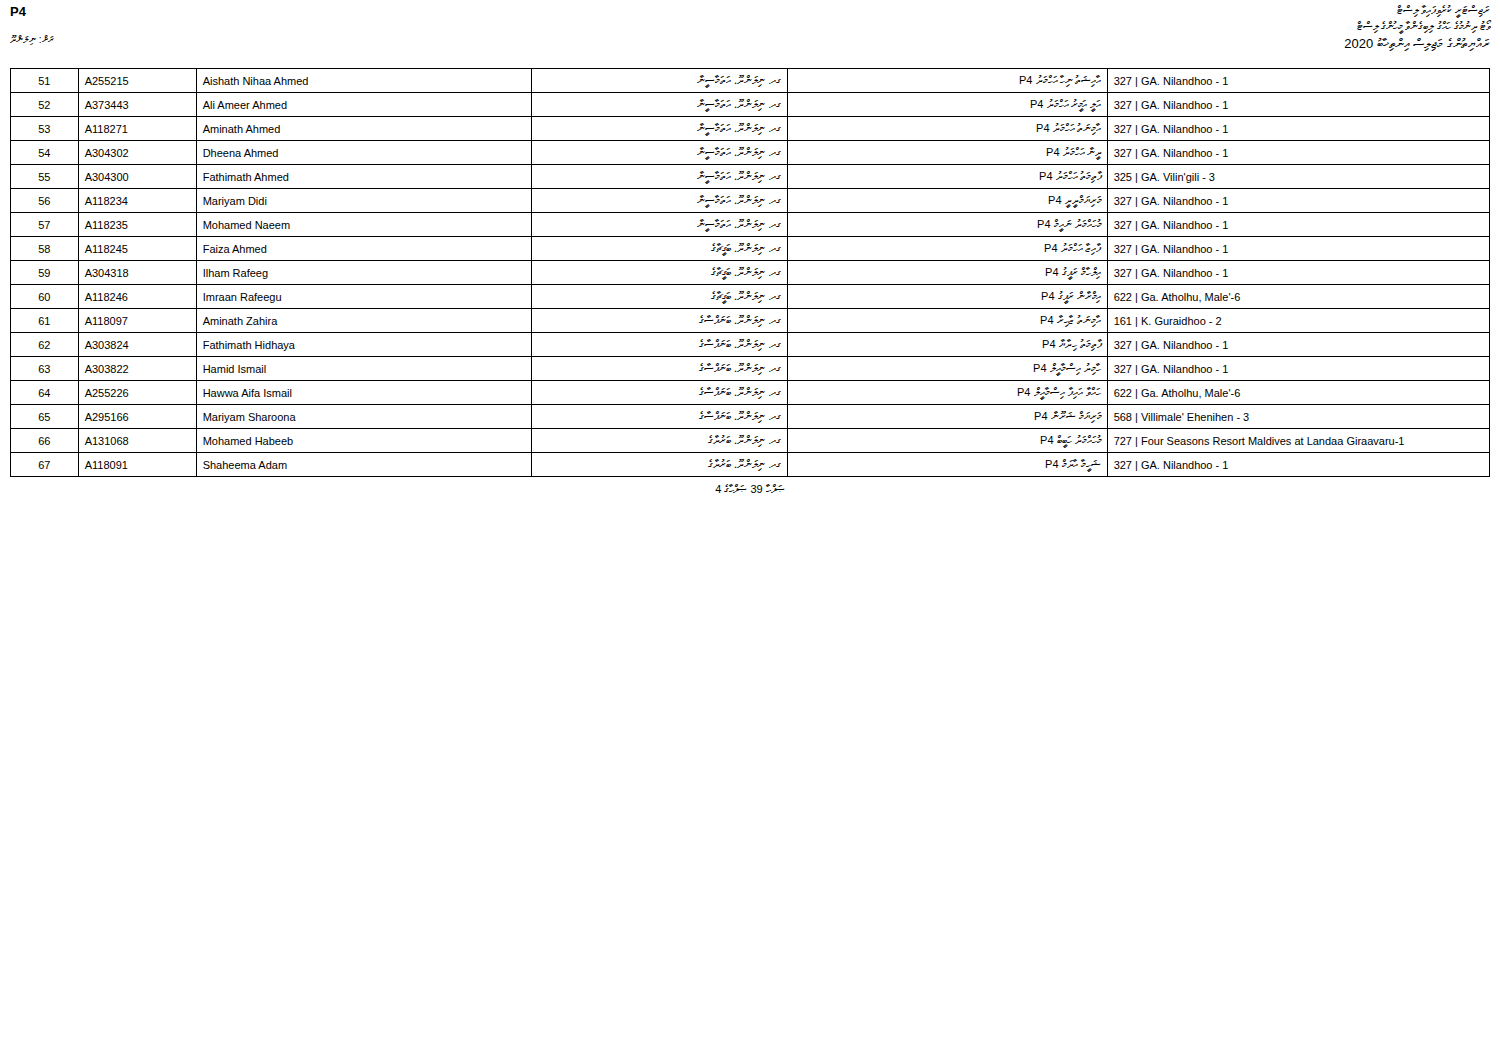P4
ރަޖިސްޓަރީ ކުރެވިފައިވާ ލިސްޓް
ވޯޓު ދިނުމުގެ ހައްގު ލިބިގެންވާ މީހުންގެ ލިސްޓް
2020 ރައްޔިތުންގެ މަޖިލިސް އިންތިޚާބު
ރަށް: ނިލަންދޫ
| 51 | A255215 | Aishath Nihaa Ahmed | ގއ. ނިލަންދޫ، އަތަމާސީނާ | P4 އާއިޝަތު ނިހާ އަހްމަދު | 327 / GA. Nilandhoo - 1 |
| 52 | A373443 | Ali Ameer Ahmed | ގއ. ނިލަންދޫ، އަތަމާސީނާ | P4 އަލީ އަމީރު އަހްމަދު | 327 / GA. Nilandhoo - 1 |
| 53 | A118271 | Aminath Ahmed | ގއ. ނިލަންދޫ، އަތަމާސީނާ | P4 އާމިނަތު އަހްމަދު | 327 / GA. Nilandhoo - 1 |
| 54 | A304302 | Dheena Ahmed | ގއ. ނިލަންދޫ، އަތަމާސީނާ | P4 ދީނާ އަހްމަދު | 327 / GA. Nilandhoo - 1 |
| 55 | A304300 | Fathimath Ahmed | ގއ. ނިލަންދޫ، އަތަމާސީނާ | P4 ފާތިމަތު އަހްމަދު | 325 / GA. Vilin'gili - 3 |
| 56 | A118234 | Mariyam Didi | ގއ. ނިލަންދޫ، އަތަމާސީނާ | P4 މަރިޔަމްދީދީ | 327 / GA. Nilandhoo - 1 |
| 57 | A118235 | Mohamed Naeem | ގއ. ނިލަންދޫ، އަތަމާސީނާ | P4 މުހައްމަދު ނައީމް | 327 / GA. Nilandhoo - 1 |
| 58 | A118245 | Faiza Ahmed | ގއ. ނިލަންދޫ، ބަގީޗާގެ | P4 ފާއިޒާ އަހްމަދު | 327 / GA. Nilandhoo - 1 |
| 59 | A304318 | Ilham Rafeeg | ގއ. ނިލަންދޫ، ބަގީޗާގެ | P4 އިލްހާމް ރަފީގު | 327 / GA. Nilandhoo - 1 |
| 60 | A118246 | Imraan Rafeegu | ގއ. ނިލަންދޫ، ބަގީޗާގެ | P4 އިމްރާން ރަފީގު | 622 / Ga. Atholhu, Male'-6 |
| 61 | A118097 | Aminath Zahira | ގއ. ނިލަންދޫ، ބަނަފްސާގެ | P4 އާމިނަތު ޒާހިރާ | 161 / K. Guraidhoo - 2 |
| 62 | A303824 | Fathimath Hidhaya | ގއ. ނިލަންދޫ، ބަނަފްސާގެ | P4 ފާތިމަތު ހިދާޔާ | 327 / GA. Nilandhoo - 1 |
| 63 | A303822 | Hamid Ismail | ގއ. ނިލަންދޫ، ބަނަފްސާގެ | P4 ހާމިދު އިސްމާއީލް | 327 / GA. Nilandhoo - 1 |
| 64 | A255226 | Hawwa Aifa Ismail | ގއ. ނިލަންދޫ، ބަނަފްސާގެ | P4 ހައްވާ އައިފާ އިސްމާއީލް | 622 / Ga. Atholhu, Male'-6 |
| 65 | A295166 | Mariyam Sharoona | ގއ. ނިލަންދޫ، ބަނަފްސާގެ | P4 މަރިޔަމް ޝަރޫނާ | 568 / Villimale' Ehenihen - 3 |
| 66 | A131068 | Mohamed Habeeb | ގއ. ނިލަންދޫ، ބަރުދާގެ | P4 މުހައްމަދު ހަބީބް | 727 / Four Seasons Resort Maldives at Landaa Giraavaru-1 |
| 67 | A118091 | Shaheema Adam | ގއ. ނިލަންދޫ، ބަރުދާގެ | P4 ޝަހީމާ އާދަމް | 327 / GA. Nilandhoo - 1 |
4 ޞަފްޙާ 39 ޞަފްޙާގެ